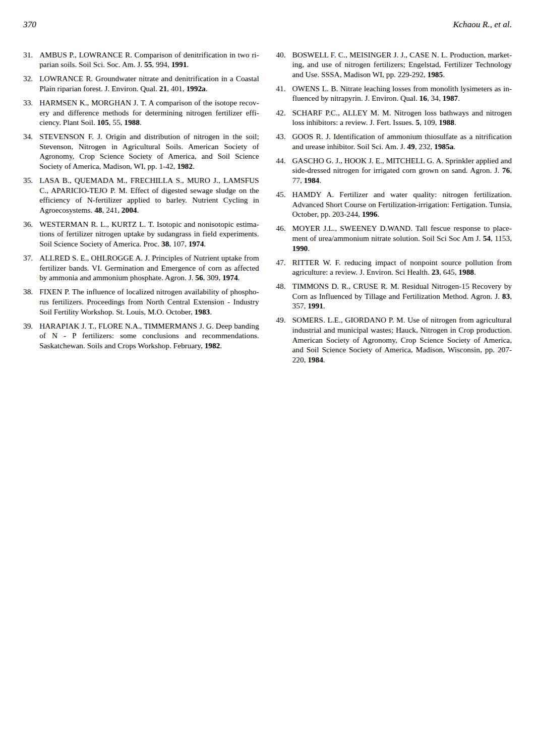370 Kchaou R., et al.
31. AMBUS P., LOWRANCE R. Comparison of denitrification in two riparian soils. Soil Sci. Soc. Am. J. 55, 994, 1991.
32. LOWRANCE R. Groundwater nitrate and denitrification in a Coastal Plain riparian forest. J. Environ. Qual. 21, 401, 1992a.
33. HARMSEN K., MORGHAN J. T. A comparison of the isotope recovery and difference methods for determining nitrogen fertilizer efficiency. Plant Soil. 105, 55, 1988.
34. STEVENSON F. J. Origin and distribution of nitrogen in the soil; Stevenson, Nitrogen in Agricultural Soils. American Society of Agronomy, Crop Science Society of America, and Soil Science Society of America, Madison, WI, pp. 1-42, 1982.
35. LASA B., QUEMADA M., FRECHILLA S., MURO J., LAMSFUS C., APARICIO-TEJO P. M. Effect of digested sewage sludge on the efficiency of N-fertilizer applied to barley. Nutrient Cycling in Agroecosystems. 48, 241, 2004.
36. WESTERMAN R. L., KURTZ L. T. Isotopic and nonisotopic estimations of fertilizer nitrogen uptake by sudangrass in field experiments. Soil Science Society of America. Proc. 38, 107, 1974.
37. ALLRED S. E., OHLROGGE A. J. Principles of Nutrient uptake from fertilizer bands. VI. Germination and Emergence of corn as affected by ammonia and ammonium phosphate. Agron. J. 56, 309, 1974.
38. FIXEN P. The influence of localized nitrogen availability of phosphorus fertilizers. Proceedings from North Central Extension - Industry Soil Fertility Workshop. St. Louis, M.O. October, 1983.
39. HARAPIAK J. T., FLORE N.A., TIMMERMANS J. G. Deep banding of N - P fertilizers: some conclusions and recommendations. Saskatchewan. Soils and Crops Workshop. February, 1982.
40. BOSWELL F. C., MEISINGER J. J., CASE N. L. Production, marketing, and use of nitrogen fertilizers; Engelstad, Fertilizer Technology and Use. SSSA, Madison WI, pp. 229-292, 1985.
41. OWENS L. B. Nitrate leaching losses from monolith lysimeters as influenced by nitrapyrin. J. Environ. Qual. 16, 34, 1987.
42. SCHARF P.C., ALLEY M. M. Nitrogen loss bathways and nitrogen loss inhibitors: a review. J. Fert. Issues. 5, 109, 1988.
43. GOOS R. J. Identification of ammonium thiosulfate as a nitrification and urease inhibitor. Soil Sci. Am. J. 49, 232, 1985a.
44. GASCHO G. J., HOOK J. E., MITCHELL G. A. Sprinkler applied and side-dressed nitrogen for irrigated corn grown on sand. Agron. J. 76, 77, 1984.
45. HAMDY A. Fertilizer and water quality: nitrogen fertilization. Advanced Short Course on Fertilization-irrigation: Fertigation. Tunsia, October, pp. 203-244, 1996.
46. MOYER J.L., SWEENEY D.WAND. Tall fescue response to placement of urea/ammonium nitrate solution. Soil Sci Soc Am J. 54, 1153, 1990.
47. RITTER W. F. reducing impact of nonpoint source pollution from agriculture: a review. J. Environ. Sci Health. 23, 645, 1988.
48. TIMMONS D. R., CRUSE R. M. Residual Nitrogen-15 Recovery by Corn as Influenced by Tillage and Fertilization Method. Agron. J. 83, 357, 1991.
49. SOMERS. L.E., GIORDANO P. M. Use of nitrogen from agricultural industrial and municipal wastes; Hauck, Nitrogen in Crop production. American Society of Agronomy, Crop Science Society of America, and Soil Science Society of America, Madison, Wisconsin, pp. 207-220, 1984.